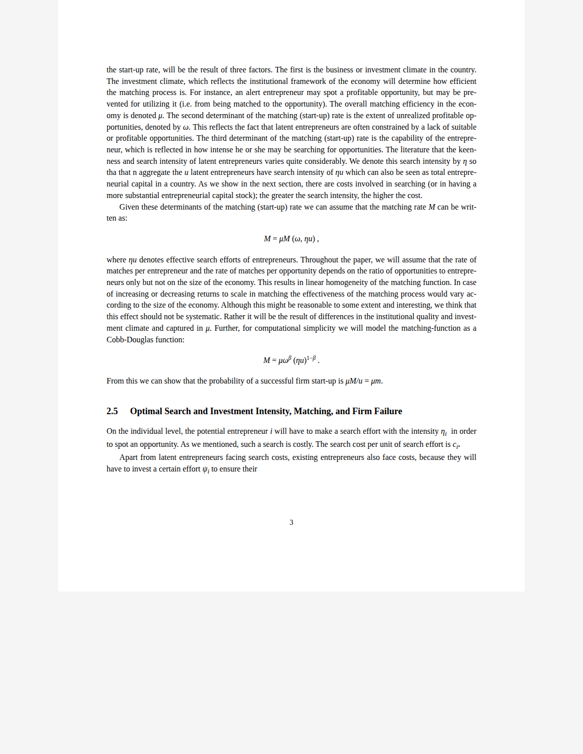the start-up rate, will be the result of three factors. The first is the business or investment climate in the country. The investment climate, which reflects the institutional framework of the economy will determine how efficient the matching process is. For instance, an alert entrepreneur may spot a profitable opportunity, but may be prevented for utilizing it (i.e. from being matched to the opportunity). The overall matching efficiency in the economy is denoted μ. The second determinant of the matching (start-up) rate is the extent of unrealized profitable opportunities, denoted by ω. This reflects the fact that latent entrepreneurs are often constrained by a lack of suitable or profitable opportunities. The third determinant of the matching (start-up) rate is the capability of the entrepreneur, which is reflected in how intense he or she may be searching for opportunities. The literature that the keenness and search intensity of latent entrepreneurs varies quite considerably. We denote this search intensity by η so tha that n aggregate the u latent entrepreneurs have search intensity of ηu which can also be seen as total entrepreneurial capital in a country. As we show in the next section, there are costs involved in searching (or in having a more substantial entrepreneurial capital stock); the greater the search intensity, the higher the cost.
Given these determinants of the matching (start-up) rate we can assume that the matching rate M can be written as:
M = μM (ω, ηu) ,
where ηu denotes effective search efforts of entrepreneurs. Throughout the paper, we will assume that the rate of matches per entrepreneur and the rate of matches per opportunity depends on the ratio of opportunities to entrepreneurs only but not on the size of the economy. This results in linear homogeneity of the matching function. In case of increasing or decreasing returns to scale in matching the effectiveness of the matching process would vary according to the size of the economy. Although this might be reasonable to some extent and interesting, we think that this effect should not be systematic. Rather it will be the result of differences in the institutional quality and investment climate and captured in μ. Further, for computational simplicity we will model the matching-function as a Cobb-Douglas function:
M = μωβ (ηu)1−β .
From this we can show that the probability of a successful firm start-up is μM/u = μm.
2.5 Optimal Search and Investment Intensity, Matching, and Firm Failure
On the individual level, the potential entrepreneur i will have to make a search effort with the intensity ηi in order to spot an opportunity. As we mentioned, such a search is costly. The search cost per unit of search effort is ci.
Apart from latent entrepreneurs facing search costs, existing entrepreneurs also face costs, because they will have to invest a certain effort ψi to ensure their
3